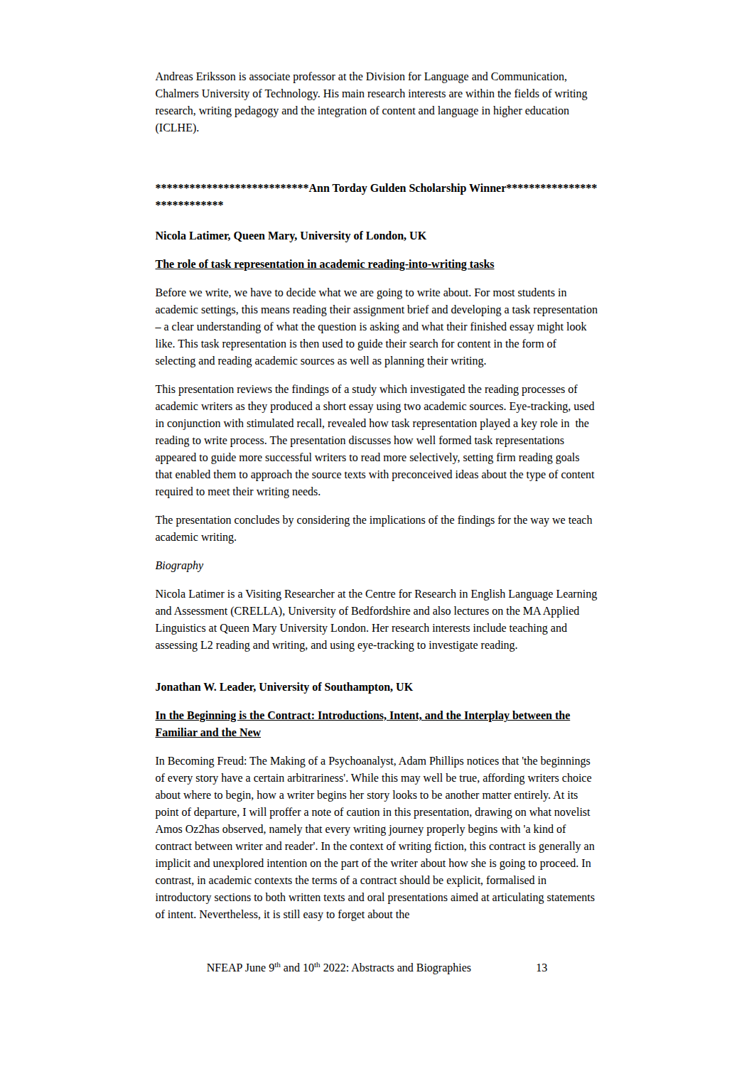Andreas Eriksson is associate professor at the Division for Language and Communication, Chalmers University of Technology. His main research interests are within the fields of writing research, writing pedagogy and the integration of content and language in higher education (ICLHE).
***************************Ann Torday Gulden Scholarship Winner****************************
Nicola Latimer, Queen Mary, University of London, UK
The role of task representation in academic reading-into-writing tasks
Before we write, we have to decide what we are going to write about. For most students in academic settings, this means reading their assignment brief and developing a task representation – a clear understanding of what the question is asking and what their finished essay might look like. This task representation is then used to guide their search for content in the form of selecting and reading academic sources as well as planning their writing.
This presentation reviews the findings of a study which investigated the reading processes of academic writers as they produced a short essay using two academic sources. Eye-tracking, used in conjunction with stimulated recall, revealed how task representation played a key role in the reading to write process. The presentation discusses how well formed task representations appeared to guide more successful writers to read more selectively, setting firm reading goals that enabled them to approach the source texts with preconceived ideas about the type of content required to meet their writing needs.
The presentation concludes by considering the implications of the findings for the way we teach academic writing.
Biography
Nicola Latimer is a Visiting Researcher at the Centre for Research in English Language Learning and Assessment (CRELLA), University of Bedfordshire and also lectures on the MA Applied Linguistics at Queen Mary University London. Her research interests include teaching and assessing L2 reading and writing, and using eye-tracking to investigate reading.
Jonathan W. Leader, University of Southampton, UK
In the Beginning is the Contract: Introductions, Intent, and the Interplay between the Familiar and the New
In Becoming Freud: The Making of a Psychoanalyst, Adam Phillips notices that 'the beginnings of every story have a certain arbitrariness'. While this may well be true, affording writers choice about where to begin, how a writer begins her story looks to be another matter entirely. At its point of departure, I will proffer a note of caution in this presentation, drawing on what novelist Amos Oz2has observed, namely that every writing journey properly begins with 'a kind of contract between writer and reader'. In the context of writing fiction, this contract is generally an implicit and unexplored intention on the part of the writer about how she is going to proceed. In contrast, in academic contexts the terms of a contract should be explicit, formalised in introductory sections to both written texts and oral presentations aimed at articulating statements of intent. Nevertheless, it is still easy to forget about the
NFEAP June 9th and 10th 2022: Abstracts and Biographies 13